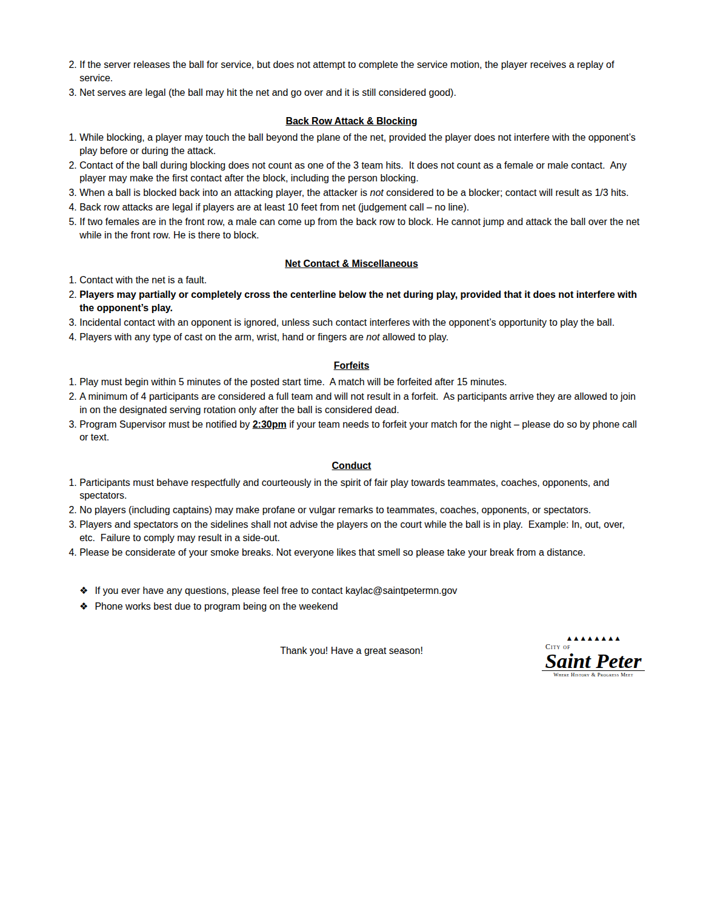If the server releases the ball for service, but does not attempt to complete the service motion, the player receives a replay of service.
Net serves are legal (the ball may hit the net and go over and it is still considered good).
Back Row Attack & Blocking
While blocking, a player may touch the ball beyond the plane of the net, provided the player does not interfere with the opponent’s play before or during the attack.
Contact of the ball during blocking does not count as one of the 3 team hits. It does not count as a female or male contact. Any player may make the first contact after the block, including the person blocking.
When a ball is blocked back into an attacking player, the attacker is not considered to be a blocker; contact will result as 1/3 hits.
Back row attacks are legal if players are at least 10 feet from net (judgement call – no line).
If two females are in the front row, a male can come up from the back row to block. He cannot jump and attack the ball over the net while in the front row. He is there to block.
Net Contact & Miscellaneous
Contact with the net is a fault.
Players may partially or completely cross the centerline below the net during play, provided that it does not interfere with the opponent’s play.
Incidental contact with an opponent is ignored, unless such contact interferes with the opponent’s opportunity to play the ball.
Players with any type of cast on the arm, wrist, hand or fingers are not allowed to play.
Forfeits
Play must begin within 5 minutes of the posted start time. A match will be forfeited after 15 minutes.
A minimum of 4 participants are considered a full team and will not result in a forfeit. As participants arrive they are allowed to join in on the designated serving rotation only after the ball is considered dead.
Program Supervisor must be notified by 2:30pm if your team needs to forfeit your match for the night – please do so by phone call or text.
Conduct
Participants must behave respectfully and courteously in the spirit of fair play towards teammates, coaches, opponents, and spectators.
No players (including captains) may make profane or vulgar remarks to teammates, coaches, opponents, or spectators.
Players and spectators on the sidelines shall not advise the players on the court while the ball is in play. Example: In, out, over, etc. Failure to comply may result in a side-out.
Please be considerate of your smoke breaks. Not everyone likes that smell so please take your break from a distance.
If you ever have any questions, please feel free to contact kaylac@saintpetermn.gov
Phone works best due to program being on the weekend
Thank you! Have a great season!
▲▲▲▲▲▲▲▲
City of
Saint Peter
Where History & Progress Meet